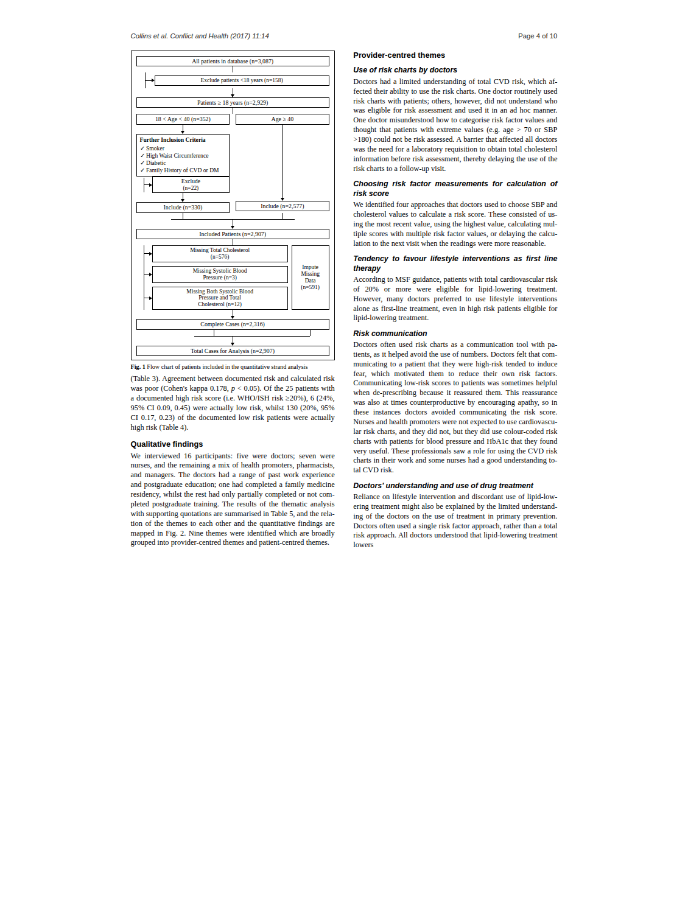Collins et al. Conflict and Health (2017) 11:14
Page 4 of 10
All patients in database (n=3,087)
Exclude patients <18 years (n=158)
Patients ≥ 18 years (n=2,929)
18 < Age < 40 (n=352)
Age ≥ 40
Further Inclusion Criteria
Smoker
High Waist Circumference
Diabetic
Family History of CVD or DM
Exclude
(n=22)
Include (n=330)
Include (n=2,577)
Included Patients (n=2,907)
Missing Total Cholesterol
(n=576)
Missing Systolic Blood
Pressure (n=3)
Missing Both Systolic Blood
Pressure and Total
Cholesterol (n=12)
Impute
Missing
Data
(n=591)
Complete Cases (n=2,316)
Total Cases for Analysis (n=2,907)
Fig. 1 Flow chart of patients included in the quantitative strand analysis
(Table 3). Agreement between documented risk and calculated risk was poor (Cohen's kappa 0.178, p < 0.05). Of the 25 patients with a documented high risk score (i.e. WHO/ISH risk ≥20%), 6 (24%, 95% CI 0.09, 0.45) were actually low risk, whilst 130 (20%, 95% CI 0.17, 0.23) of the documented low risk patients were actually high risk (Table 4).
Qualitative findings
We interviewed 16 participants: five were doctors; seven were nurses, and the remaining a mix of health promoters, pharmacists, and managers. The doctors had a range of past work experience and postgraduate education; one had completed a family medicine residency, whilst the rest had only partially completed or not completed postgraduate training. The results of the thematic analysis with supporting quotations are summarised in Table 5, and the relation of the themes to each other and the quantitative findings are mapped in Fig. 2. Nine themes were identified which are broadly grouped into provider-centred themes and patient-centred themes.
Provider-centred themes
Use of risk charts by doctors
Doctors had a limited understanding of total CVD risk, which affected their ability to use the risk charts. One doctor routinely used risk charts with patients; others, however, did not understand who was eligible for risk assessment and used it in an ad hoc manner. One doctor misunderstood how to categorise risk factor values and thought that patients with extreme values (e.g. age > 70 or SBP >180) could not be risk assessed. A barrier that affected all doctors was the need for a laboratory requisition to obtain total cholesterol information before risk assessment, thereby delaying the use of the risk charts to a follow-up visit.
Choosing risk factor measurements for calculation of risk score
We identified four approaches that doctors used to choose SBP and cholesterol values to calculate a risk score. These consisted of using the most recent value, using the highest value, calculating multiple scores with multiple risk factor values, or delaying the calculation to the next visit when the readings were more reasonable.
Tendency to favour lifestyle interventions as first line therapy
According to MSF guidance, patients with total cardiovascular risk of 20% or more were eligible for lipid-lowering treatment. However, many doctors preferred to use lifestyle interventions alone as first-line treatment, even in high risk patients eligible for lipid-lowering treatment.
Risk communication
Doctors often used risk charts as a communication tool with patients, as it helped avoid the use of numbers. Doctors felt that communicating to a patient that they were high-risk tended to induce fear, which motivated them to reduce their own risk factors. Communicating low-risk scores to patients was sometimes helpful when de-prescribing because it reassured them. This reassurance was also at times counterproductive by encouraging apathy, so in these instances doctors avoided communicating the risk score. Nurses and health promoters were not expected to use cardiovascular risk charts, and they did not, but they did use colour-coded risk charts with patients for blood pressure and HbA1c that they found very useful. These professionals saw a role for using the CVD risk charts in their work and some nurses had a good understanding total CVD risk.
Doctors' understanding and use of drug treatment
Reliance on lifestyle intervention and discordant use of lipid-lowering treatment might also be explained by the limited understanding of the doctors on the use of treatment in primary prevention. Doctors often used a single risk factor approach, rather than a total risk approach. All doctors understood that lipid-lowering treatment lowers